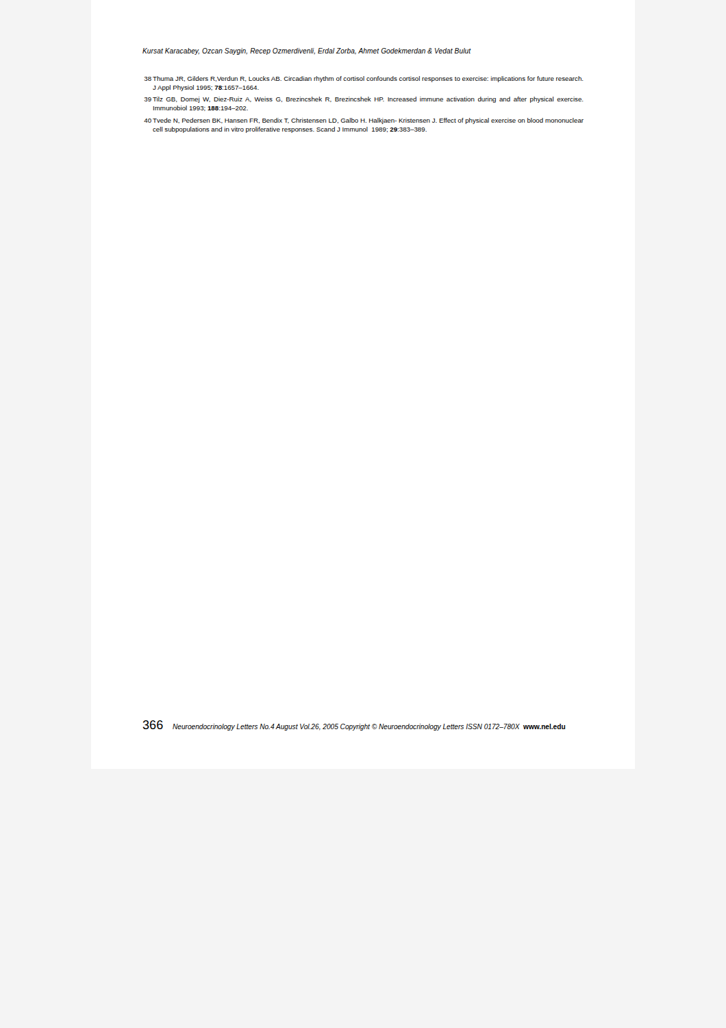Kursat Karacabey, Ozcan Saygin, Recep Ozmerdivenli, Erdal Zorba, Ahmet Godekmerdan & Vedat Bulut
38 Thuma JR, Gilders R,Verdun R, Loucks AB. Circadian rhythm of cortisol confounds cortisol responses to exercise: implications for future research. J Appl Physiol 1995; 78:1657–1664.
39 Tilz GB, Domej W, Diez-Ruiz A, Weiss G, Brezincshek R, Brezincshek HP. Increased immune activation during and after physical exercise. Immunobiol 1993; 188:194–202.
40 Tvede N, Pedersen BK, Hansen FR, Bendix T, Christensen LD, Galbo H. Halkjaen- Kristensen J. Effect of physical exercise on blood mononuclear cell subpopulations and in vitro proliferative responses. Scand J Immunol 1989; 29:383–389.
366 Neuroendocrinology Letters No.4 August Vol.26, 2005 Copyright © Neuroendocrinology Letters ISSN 0172–780X www.nel.edu